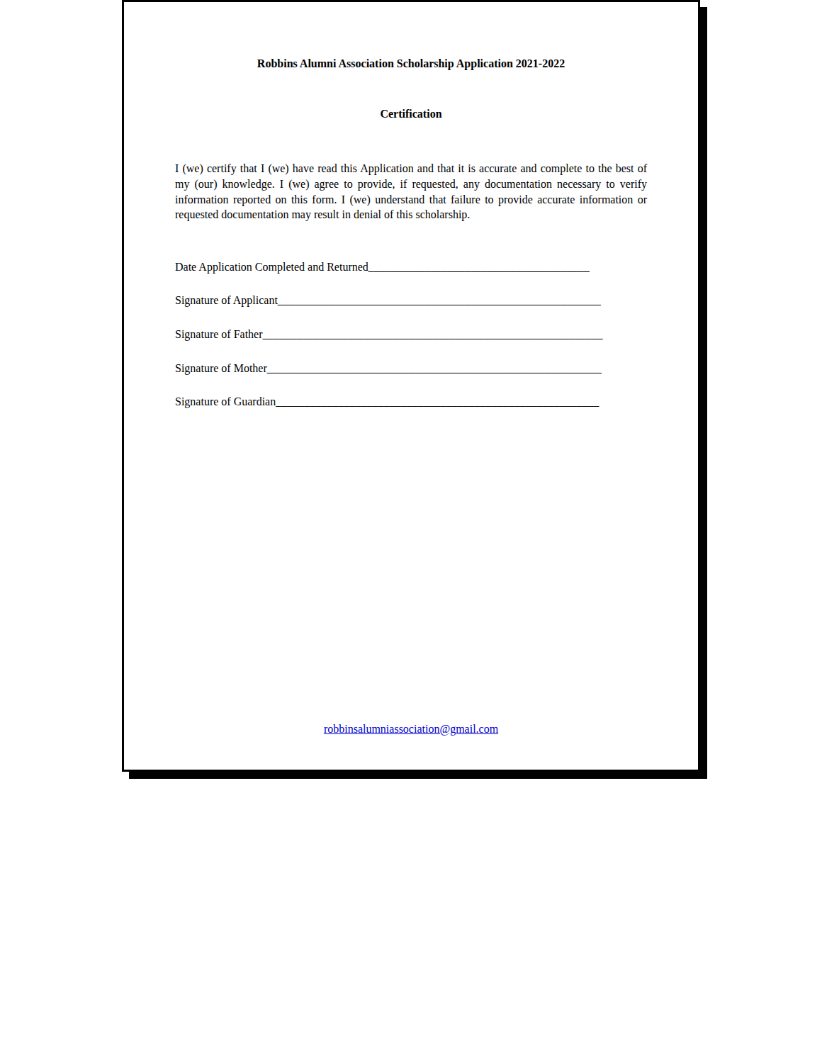Robbins Alumni Association Scholarship Application 2021-2022
Certification
I (we) certify that I (we) have read this Application and that it is accurate and complete to the best of my (our) knowledge. I (we) agree to provide, if requested, any documentation necessary to verify information reported on this form. I (we) understand that failure to provide accurate information or requested documentation may result in denial of this scholarship.
Date Application Completed and Returned_______________________________________
Signature of Applicant_________________________________________________________
Signature of Father____________________________________________________________
Signature of Mother___________________________________________________________
Signature of Guardian_________________________________________________________
robbinsalumniassociation@gmail.com